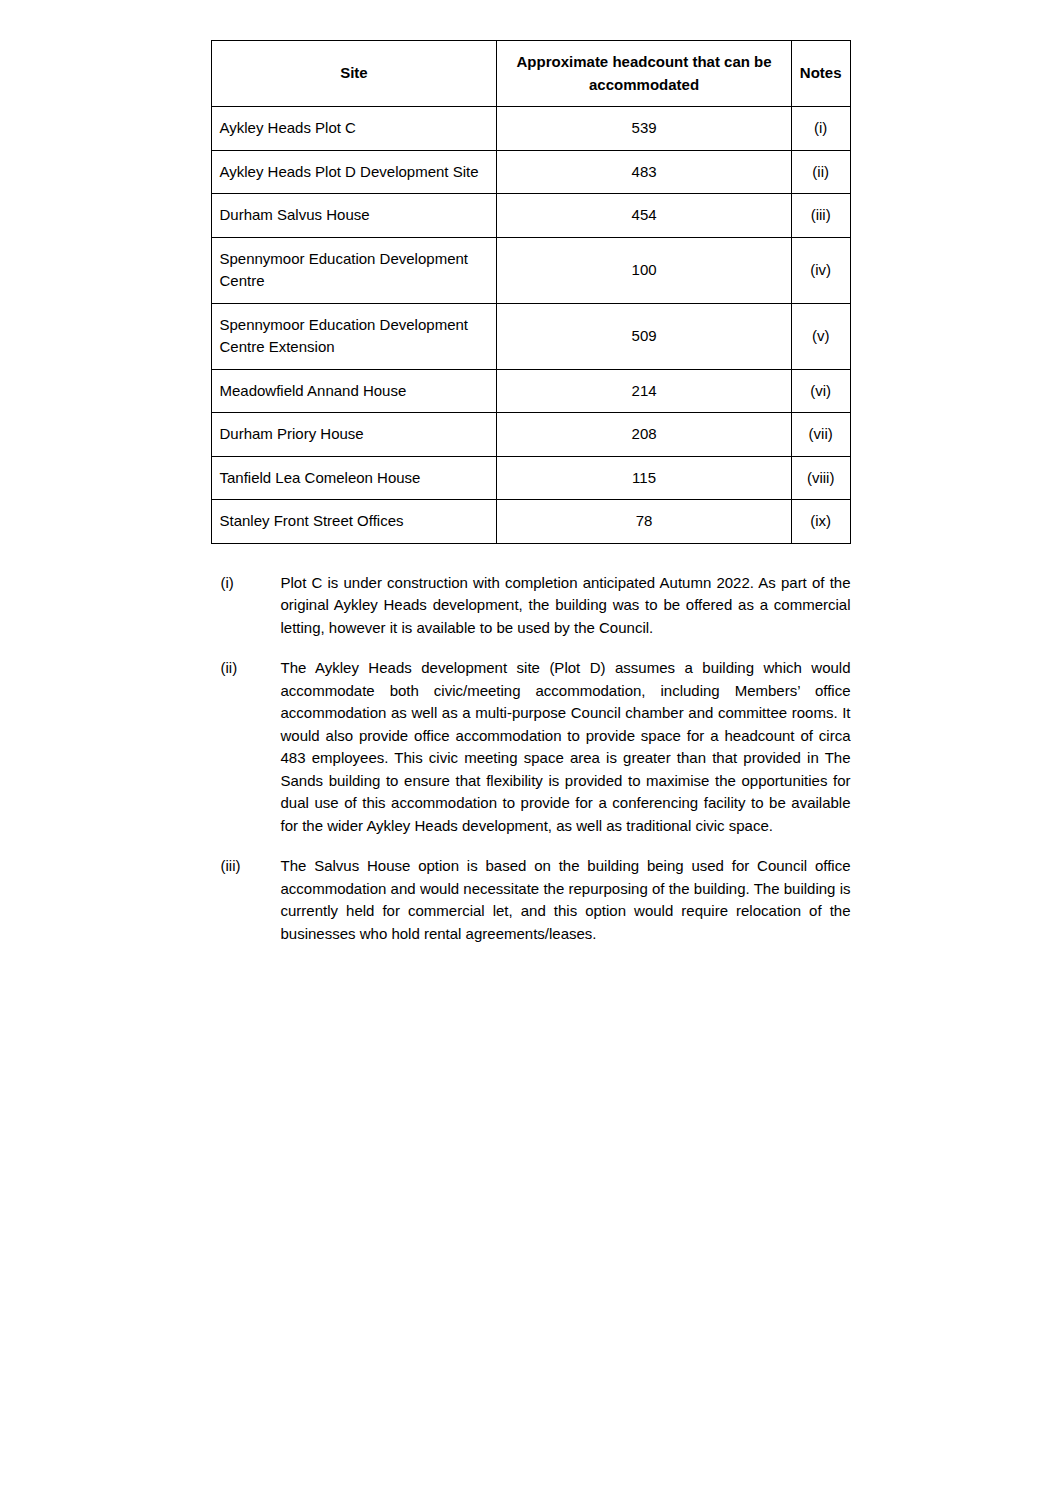| Site | Approximate headcount that can be accommodated | Notes |
| --- | --- | --- |
| Aykley Heads Plot C | 539 | (i) |
| Aykley Heads Plot D Development Site | 483 | (ii) |
| Durham Salvus House | 454 | (iii) |
| Spennymoor Education Development Centre | 100 | (iv) |
| Spennymoor Education Development Centre Extension | 509 | (v) |
| Meadowfield Annand House | 214 | (vi) |
| Durham Priory House | 208 | (vii) |
| Tanfield Lea Comeleon House | 115 | (viii) |
| Stanley Front Street Offices | 78 | (ix) |
(i) Plot C is under construction with completion anticipated Autumn 2022. As part of the original Aykley Heads development, the building was to be offered as a commercial letting, however it is available to be used by the Council.
(ii) The Aykley Heads development site (Plot D) assumes a building which would accommodate both civic/meeting accommodation, including Members’ office accommodation as well as a multi-purpose Council chamber and committee rooms. It would also provide office accommodation to provide space for a headcount of circa 483 employees. This civic meeting space area is greater than that provided in The Sands building to ensure that flexibility is provided to maximise the opportunities for dual use of this accommodation to provide for a conferencing facility to be available for the wider Aykley Heads development, as well as traditional civic space.
(iii) The Salvus House option is based on the building being used for Council office accommodation and would necessitate the repurposing of the building. The building is currently held for commercial let, and this option would require relocation of the businesses who hold rental agreements/leases.